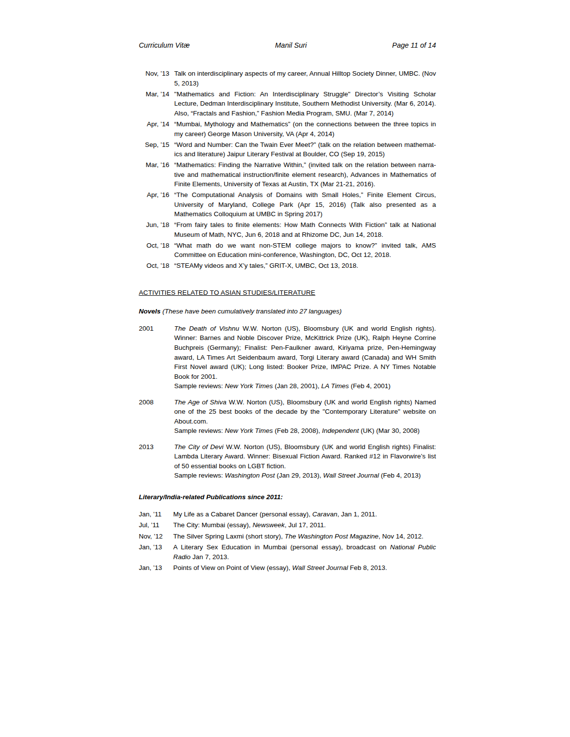Curriculum Vitæ
Manil Suri
Page 11 of 14
Nov, ’13
Talk on interdisciplinary aspects of my career, Annual Hilltop Society Dinner, UMBC. (Nov 5, 2013)
Mar, ’14
"Mathematics and Fiction: An Interdisciplinary Struggle" Director’s Visiting Scholar Lecture, Dedman Interdisciplinary Institute, Southern Methodist University. (Mar 6, 2014). Also, “Fractals and Fashion,” Fashion Media Program, SMU. (Mar 7, 2014)
Apr, ’14
“Mumbai, Mythology and Mathematics” (on the connections between the three topics in my career) George Mason University, VA (Apr 4, 2014)
Sep, ’15
“Word and Number: Can the Twain Ever Meet?” (talk on the relation between mathematics and literature) Jaipur Literary Festival at Boulder, CO (Sep 19, 2015)
Mar, ’16
“Mathematics: Finding the Narrative Within,” (invited talk on the relation between narrative and mathematical instruction/finite element research), Advances in Mathematics of Finite Elements, University of Texas at Austin, TX (Mar 21-21, 2016).
Apr, ’16
“The Computational Analysis of Domains with Small Holes,” Finite Element Circus, University of Maryland, College Park (Apr 15, 2016) (Talk also presented as a Mathematics Colloquium at UMBC in Spring 2017)
Jun, ’18
“From fairy tales to finite elements: How Math Connects With Fiction” talk at National Museum of Math, NYC, Jun 6, 2018 and at Rhizome DC, Jun 14, 2018.
Oct, ’18
“What math do we want non-STEM college majors to know?” invited talk, AMS Committee on Education mini-conference, Washington, DC, Oct 12, 2018.
Oct, ’18
“STEAMy videos and X’y tales,” GRIT-X, UMBC, Oct 13, 2018.
ACTIVITIES RELATED TO ASIAN STUDIES/LITERATURE
Novels (These have been cumulatively translated into 27 languages)
2001
The Death of Vishnu W.W. Norton (US), Bloomsbury (UK and world English rights). Winner: Barnes and Noble Discover Prize, McKittrick Prize (UK), Ralph Heyne Corrine Buchpreis (Germany); Finalist: Pen-Faulkner award, Kiriyama prize, Pen-Hemingway award, LA Times Art Seidenbaum award, Torgi Literary award (Canada) and WH Smith First Novel award (UK); Long listed: Booker Prize, IMPAC Prize. A NY Times Notable Book for 2001.
Sample reviews: New York Times (Jan 28, 2001), LA Times (Feb 4, 2001)
2008
The Age of Shiva W.W. Norton (US), Bloomsbury (UK and world English rights) Named one of the 25 best books of the decade by the "Contemporary Literature" website on About.com.
Sample reviews: New York Times (Feb 28, 2008), Independent (UK) (Mar 30, 2008)
2013
The City of Devi W.W. Norton (US), Bloomsbury (UK and world English rights) Finalist: Lambda Literary Award. Winner: Bisexual Fiction Award. Ranked #12 in Flavorwire’s list of 50 essential books on LGBT fiction.
Sample reviews: Washington Post (Jan 29, 2013), Wall Street Journal (Feb 4, 2013)
Literary/India-related Publications since 2011:
Jan, ’11
My Life as a Cabaret Dancer (personal essay), Caravan, Jan 1, 2011.
Jul, ’11
The City: Mumbai (essay), Newsweek, Jul 17, 2011.
Nov, ’12
The Silver Spring Laxmi (short story), The Washington Post Magazine, Nov 14, 2012.
Jan, ’13
A Literary Sex Education in Mumbai (personal essay), broadcast on National Public Radio Jan 7, 2013.
Jan, ’13
Points of View on Point of View (essay), Wall Street Journal Feb 8, 2013.